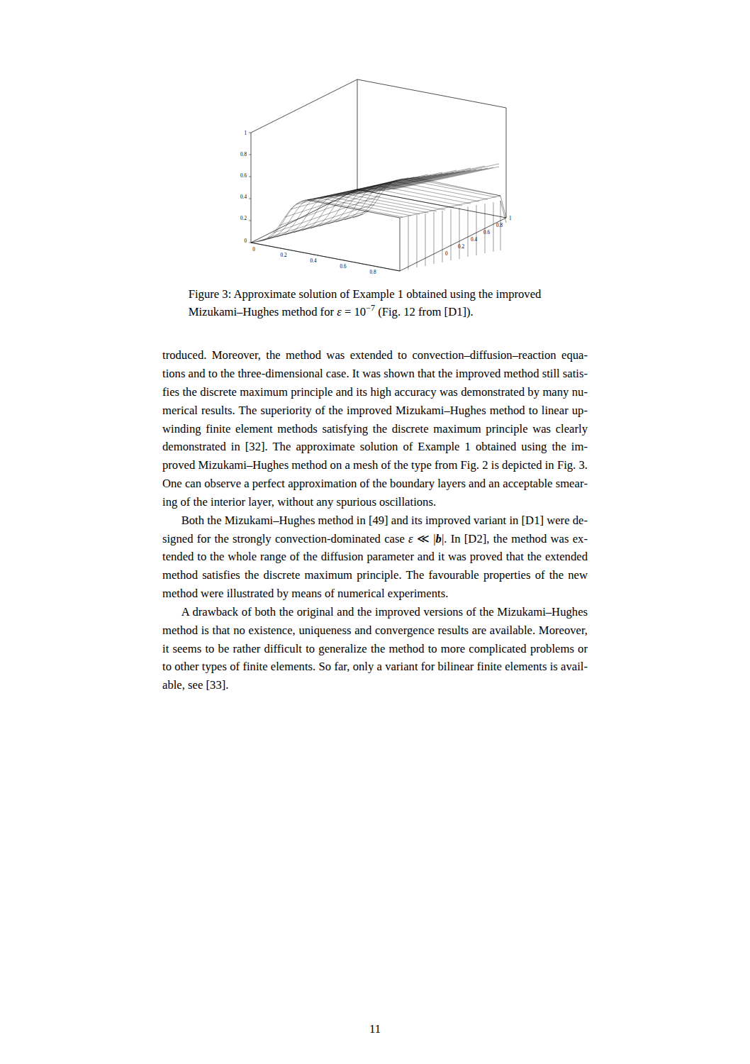1 0.8 0.6 0.4 0.2 0 0 0.2 0.4 0.6 0.8 1 0.8 0.6 0.4 0.2 0
Figure 3: Approximate solution of Example 1 obtained using the improved Mizukami–Hughes method for ε = 10−7 (Fig. 12 from [D1]).
troduced. Moreover, the method was extended to convection–diffusion–reaction equations and to the three-dimensional case. It was shown that the improved method still satisfies the discrete maximum principle and its high accuracy was demonstrated by many numerical results. The superiority of the improved Mizukami–Hughes method to linear upwinding finite element methods satisfying the discrete maximum principle was clearly demonstrated in [32]. The approximate solution of Example 1 obtained using the improved Mizukami–Hughes method on a mesh of the type from Fig. 2 is depicted in Fig. 3. One can observe a perfect approximation of the boundary layers and an acceptable smearing of the interior layer, without any spurious oscillations.
Both the Mizukami–Hughes method in [49] and its improved variant in [D1] were designed for the strongly convection-dominated case ε ≪ |b|. In [D2], the method was extended to the whole range of the diffusion parameter and it was proved that the extended method satisfies the discrete maximum principle. The favourable properties of the new method were illustrated by means of numerical experiments.
A drawback of both the original and the improved versions of the Mizukami–Hughes method is that no existence, uniqueness and convergence results are available. Moreover, it seems to be rather difficult to generalize the method to more complicated problems or to other types of finite elements. So far, only a variant for bilinear finite elements is available, see [33].
11